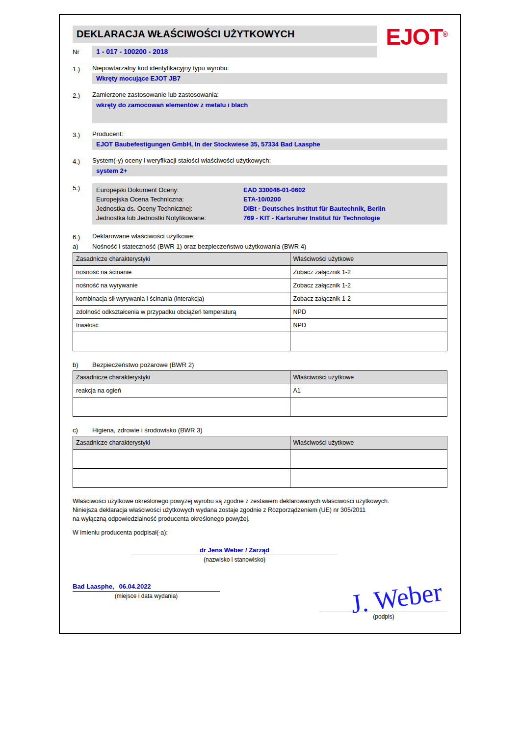DEKLARACJA WŁAŚCIWOŚCI UŻYTKOWYCH
Nr
1 - 017 - 100200 - 2018
EJOT®
1.)
Niepowtarzalny kod identyfikacyjny typu wyrobu:
Wkręty mocujące EJOT JB7
2.)
Zamierzone zastosowanie lub zastosowania:
wkręty do zamocowań elementów z metalu i blach
3.)
Producent:
EJOT Baubefestigungen GmbH, In der Stockwiese 35, 57334 Bad Laasphe
4.)
System(-y) oceny i weryfikacji stałości właściwości użytkowych:
system 2+
5.)
Europejski Dokument Oceny:
EAD 330046-01-0602
Europejska Ocena Techniczna:
ETA-10/0200
Jednostka ds. Oceny Technicznej:
DIBt - Deutsches Institut für Bautechnik, Berlin
Jednostka lub Jednostki Notyfikowane:
769 - KIT - Karlsruher Institut für Technologie
6.)
Deklarowane właściwości użytkowe:
a)
Nośność i stateczność (BWR 1) oraz bezpieczeństwo użytkowania (BWR 4)
| Zasadnicze charakterystyki | Właściwości użytkowe |
| --- | --- |
| nośność na ścinanie | Zobacz załącznik 1-2 |
| nośność na wyrywanie | Zobacz załącznik 1-2 |
| kombinacja sił wyrywania i ścinania (interakcja) | Zobacz załącznik 1-2 |
| zdolność odkształcenia w przypadku obciążeń temperaturą | NPD |
| trwałość | NPD |
b)
Bezpieczeństwo pożarowe (BWR 2)
| Zasadnicze charakterystyki | Właściwości użytkowe |
| --- | --- |
| reakcja na ogień | A1 |
c)
Higiena, zdrowie i środowisko (BWR 3)
| Zasadnicze charakterystyki | Właściwości użytkowe |
| --- | --- |
Właściwości użytkowe określonego powyżej wyrobu są zgodne z zestawem deklarowanych właściwości użytkowych.
Niniejsza deklaracja właściwości użytkowych wydana zostaje zgodnie z Rozporządzeniem (UE) nr 305/2011
na wyłączną odpowiedzialność producenta określonego powyżej.
W imieniu producenta podpisał(-a):
dr Jens Weber / Zarząd
(nazwisko i stanowisko)
Bad Laasphe, 06.04.2022
(miejsce i data wydania)
(podpis)
J. Weber